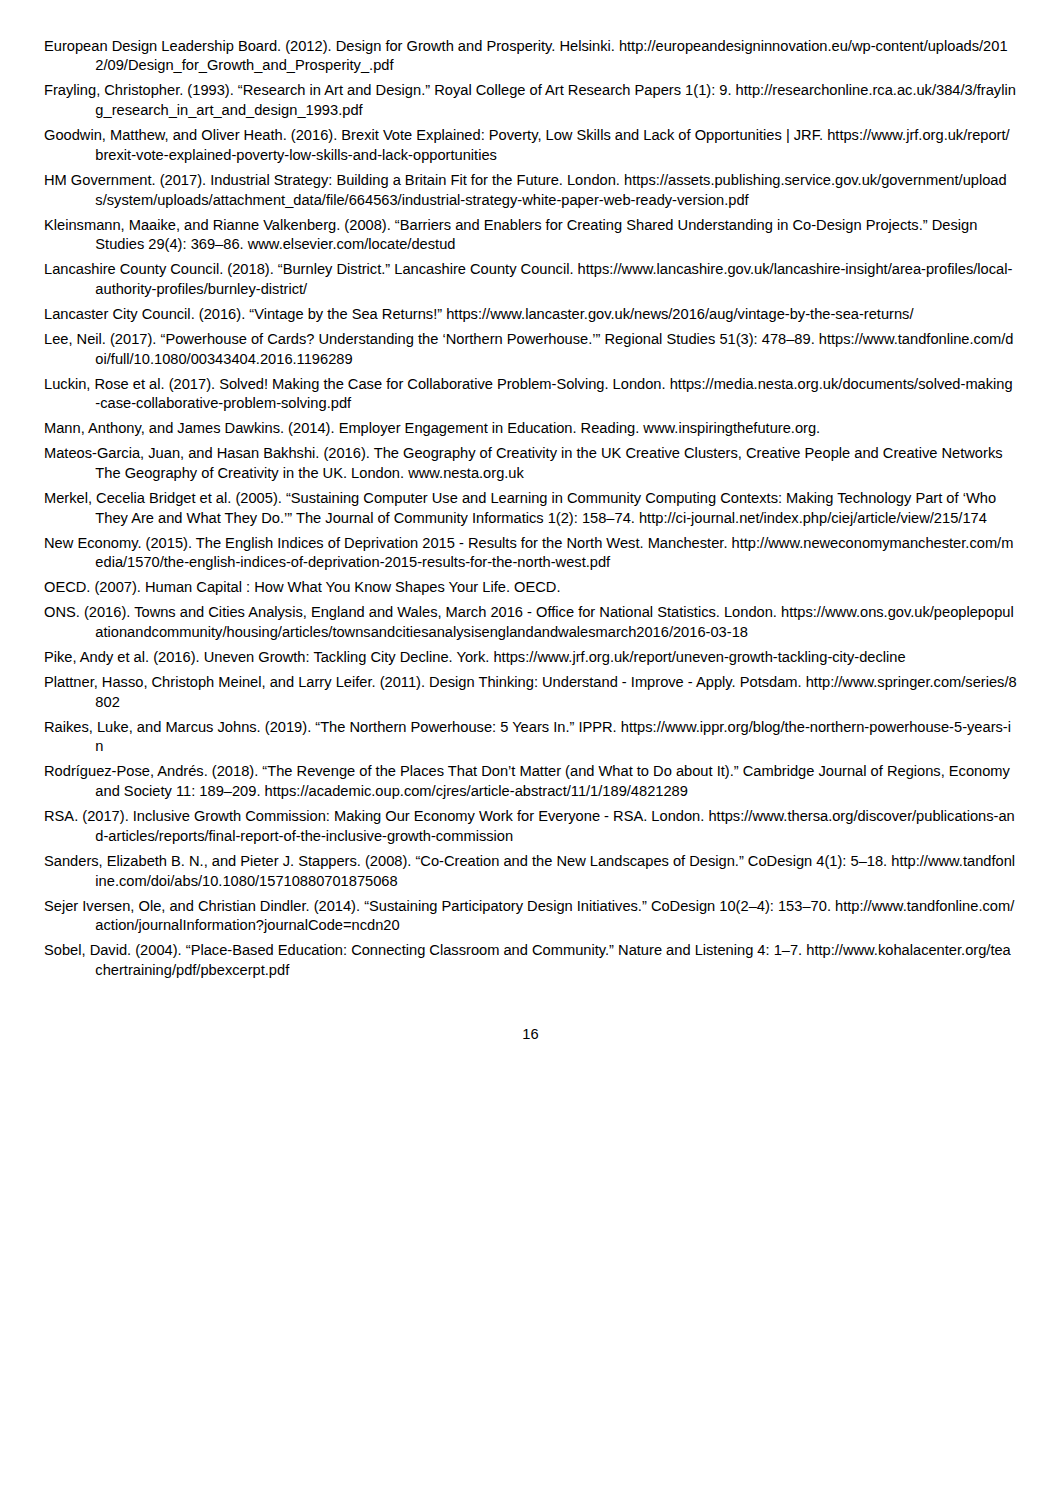European Design Leadership Board. (2012). Design for Growth and Prosperity. Helsinki. http://europeandesigninnovation.eu/wp-content/uploads/2012/09/Design_for_Growth_and_Prosperity_.pdf
Frayling, Christopher. (1993). “Research in Art and Design.” Royal College of Art Research Papers 1(1): 9. http://researchonline.rca.ac.uk/384/3/frayling_research_in_art_and_design_1993.pdf
Goodwin, Matthew, and Oliver Heath. (2016). Brexit Vote Explained: Poverty, Low Skills and Lack of Opportunities | JRF. https://www.jrf.org.uk/report/brexit-vote-explained-poverty-low-skills-and-lack-opportunities
HM Government. (2017). Industrial Strategy: Building a Britain Fit for the Future. London. https://assets.publishing.service.gov.uk/government/uploads/system/uploads/attachment_data/file/664563/industrial-strategy-white-paper-web-ready-version.pdf
Kleinsmann, Maaike, and Rianne Valkenberg. (2008). “Barriers and Enablers for Creating Shared Understanding in Co-Design Projects.” Design Studies 29(4): 369–86. www.elsevier.com/locate/destud
Lancashire County Council. (2018). “Burnley District.” Lancashire County Council. https://www.lancashire.gov.uk/lancashire-insight/area-profiles/local-authority-profiles/burnley-district/
Lancaster City Council. (2016). “Vintage by the Sea Returns!” https://www.lancaster.gov.uk/news/2016/aug/vintage-by-the-sea-returns/
Lee, Neil. (2017). “Powerhouse of Cards? Understanding the ‘Northern Powerhouse.’” Regional Studies 51(3): 478–89. https://www.tandfonline.com/doi/full/10.1080/00343404.2016.1196289
Luckin, Rose et al. (2017). Solved! Making the Case for Collaborative Problem-Solving. London. https://media.nesta.org.uk/documents/solved-making-case-collaborative-problem-solving.pdf
Mann, Anthony, and James Dawkins. (2014). Employer Engagement in Education. Reading. www.inspiringthefuture.org.
Mateos-Garcia, Juan, and Hasan Bakhshi. (2016). The Geography of Creativity in the UK Creative Clusters, Creative People and Creative Networks The Geography of Creativity in the UK. London. www.nesta.org.uk
Merkel, Cecelia Bridget et al. (2005). “Sustaining Computer Use and Learning in Community Computing Contexts: Making Technology Part of ‘Who They Are and What They Do.’” The Journal of Community Informatics 1(2): 158–74. http://ci-journal.net/index.php/ciej/article/view/215/174
New Economy. (2015). The English Indices of Deprivation 2015 - Results for the North West. Manchester. http://www.neweconomymanchester.com/media/1570/the-english-indices-of-deprivation-2015-results-for-the-north-west.pdf
OECD. (2007). Human Capital : How What You Know Shapes Your Life. OECD.
ONS. (2016). Towns and Cities Analysis, England and Wales, March 2016 - Office for National Statistics. London. https://www.ons.gov.uk/peoplepopulationandcommunity/housing/articles/townsandcitiesanalysisenglandandwalesmarch2016/2016-03-18
Pike, Andy et al. (2016). Uneven Growth: Tackling City Decline. York. https://www.jrf.org.uk/report/uneven-growth-tackling-city-decline
Plattner, Hasso, Christoph Meinel, and Larry Leifer. (2011). Design Thinking: Understand - Improve - Apply. Potsdam. http://www.springer.com/series/8802
Raikes, Luke, and Marcus Johns. (2019). “The Northern Powerhouse: 5 Years In.” IPPR. https://www.ippr.org/blog/the-northern-powerhouse-5-years-in
Rodríguez-Pose, Andrés. (2018). “The Revenge of the Places That Don’t Matter (and What to Do about It).” Cambridge Journal of Regions, Economy and Society 11: 189–209. https://academic.oup.com/cjres/article-abstract/11/1/189/4821289
RSA. (2017). Inclusive Growth Commission: Making Our Economy Work for Everyone - RSA. London. https://www.thersa.org/discover/publications-and-articles/reports/final-report-of-the-inclusive-growth-commission
Sanders, Elizabeth B. N., and Pieter J. Stappers. (2008). “Co-Creation and the New Landscapes of Design.” CoDesign 4(1): 5–18. http://www.tandfonline.com/doi/abs/10.1080/15710880701875068
Sejer Iversen, Ole, and Christian Dindler. (2014). “Sustaining Participatory Design Initiatives.” CoDesign 10(2–4): 153–70. http://www.tandfonline.com/action/journalInformation?journalCode=ncdn20
Sobel, David. (2004). “Place-Based Education: Connecting Classroom and Community.” Nature and Listening 4: 1–7. http://www.kohalacenter.org/teachertraining/pdf/pbexcerpt.pdf
16